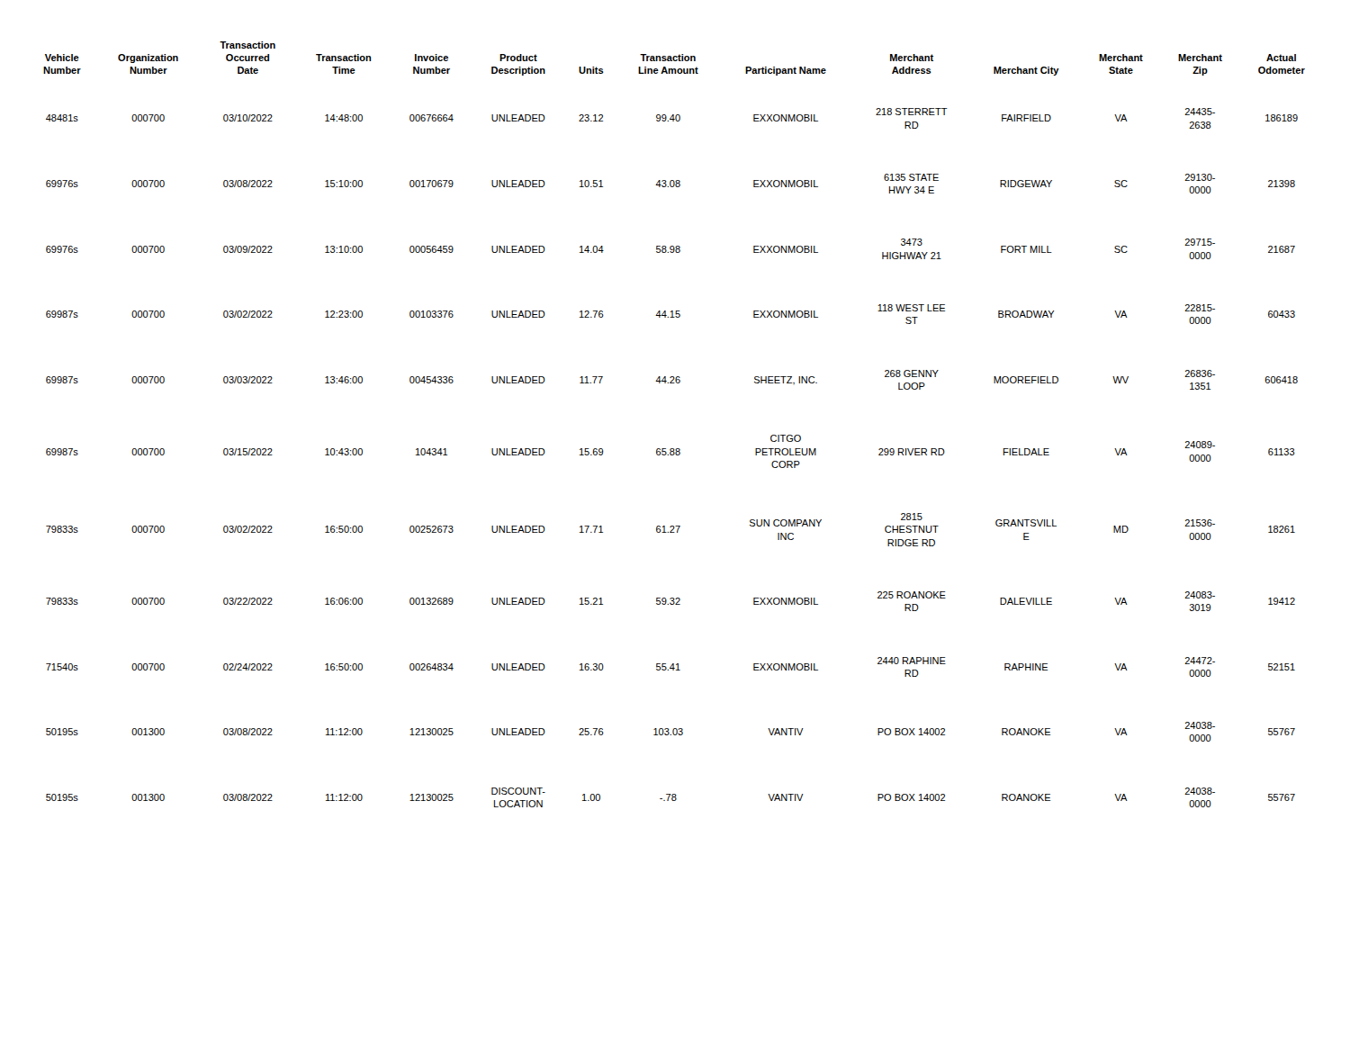| Vehicle Number | Organization Number | Transaction Occurred Date | Transaction Time | Invoice Number | Product Description | Units | Transaction Line Amount | Participant Name | Merchant Address | Merchant City | Merchant State | Merchant Zip | Actual Odometer |
| --- | --- | --- | --- | --- | --- | --- | --- | --- | --- | --- | --- | --- | --- |
| 48481s | 000700 | 03/10/2022 | 14:48:00 | 00676664 | UNLEADED | 23.12 | 99.40 | EXXONMOBIL | 218 STERRETT RD | FAIRFIELD | VA | 24435- 2638 | 186189 |
| 69976s | 000700 | 03/08/2022 | 15:10:00 | 00170679 | UNLEADED | 10.51 | 43.08 | EXXONMOBIL | 6135 STATE HWY 34 E | RIDGEWAY | SC | 29130- 0000 | 21398 |
| 69976s | 000700 | 03/09/2022 | 13:10:00 | 00056459 | UNLEADED | 14.04 | 58.98 | EXXONMOBIL | 3473 HIGHWAY 21 | FORT MILL | SC | 29715- 0000 | 21687 |
| 69987s | 000700 | 03/02/2022 | 12:23:00 | 00103376 | UNLEADED | 12.76 | 44.15 | EXXONMOBIL | 118 WEST LEE ST | BROADWAY | VA | 22815- 0000 | 60433 |
| 69987s | 000700 | 03/03/2022 | 13:46:00 | 00454336 | UNLEADED | 11.77 | 44.26 | SHEETZ, INC. | 268 GENNY LOOP | MOOREFIELD | WV | 26836- 1351 | 606418 |
| 69987s | 000700 | 03/15/2022 | 10:43:00 | 104341 | UNLEADED | 15.69 | 65.88 | CITGO PETROLEUM CORP | 299 RIVER RD | FIELDALE | VA | 24089- 0000 | 61133 |
| 79833s | 000700 | 03/02/2022 | 16:50:00 | 00252673 | UNLEADED | 17.71 | 61.27 | SUN COMPANY INC | 2815 CHESTNUT RIDGE RD | GRANTSVILL E | MD | 21536- 0000 | 18261 |
| 79833s | 000700 | 03/22/2022 | 16:06:00 | 00132689 | UNLEADED | 15.21 | 59.32 | EXXONMOBIL | 225 ROANOKE RD | DALEVILLE | VA | 24083- 3019 | 19412 |
| 71540s | 000700 | 02/24/2022 | 16:50:00 | 00264834 | UNLEADED | 16.30 | 55.41 | EXXONMOBIL | 2440 RAPHINE RD | RAPHINE | VA | 24472- 0000 | 52151 |
| 50195s | 001300 | 03/08/2022 | 11:12:00 | 12130025 | UNLEADED | 25.76 | 103.03 | VANTIV | PO BOX 14002 | ROANOKE | VA | 24038- 0000 | 55767 |
| 50195s | 001300 | 03/08/2022 | 11:12:00 | 12130025 | DISCOUNT- LOCATION | 1.00 | -.78 | VANTIV | PO BOX 14002 | ROANOKE | VA | 24038- 0000 | 55767 |